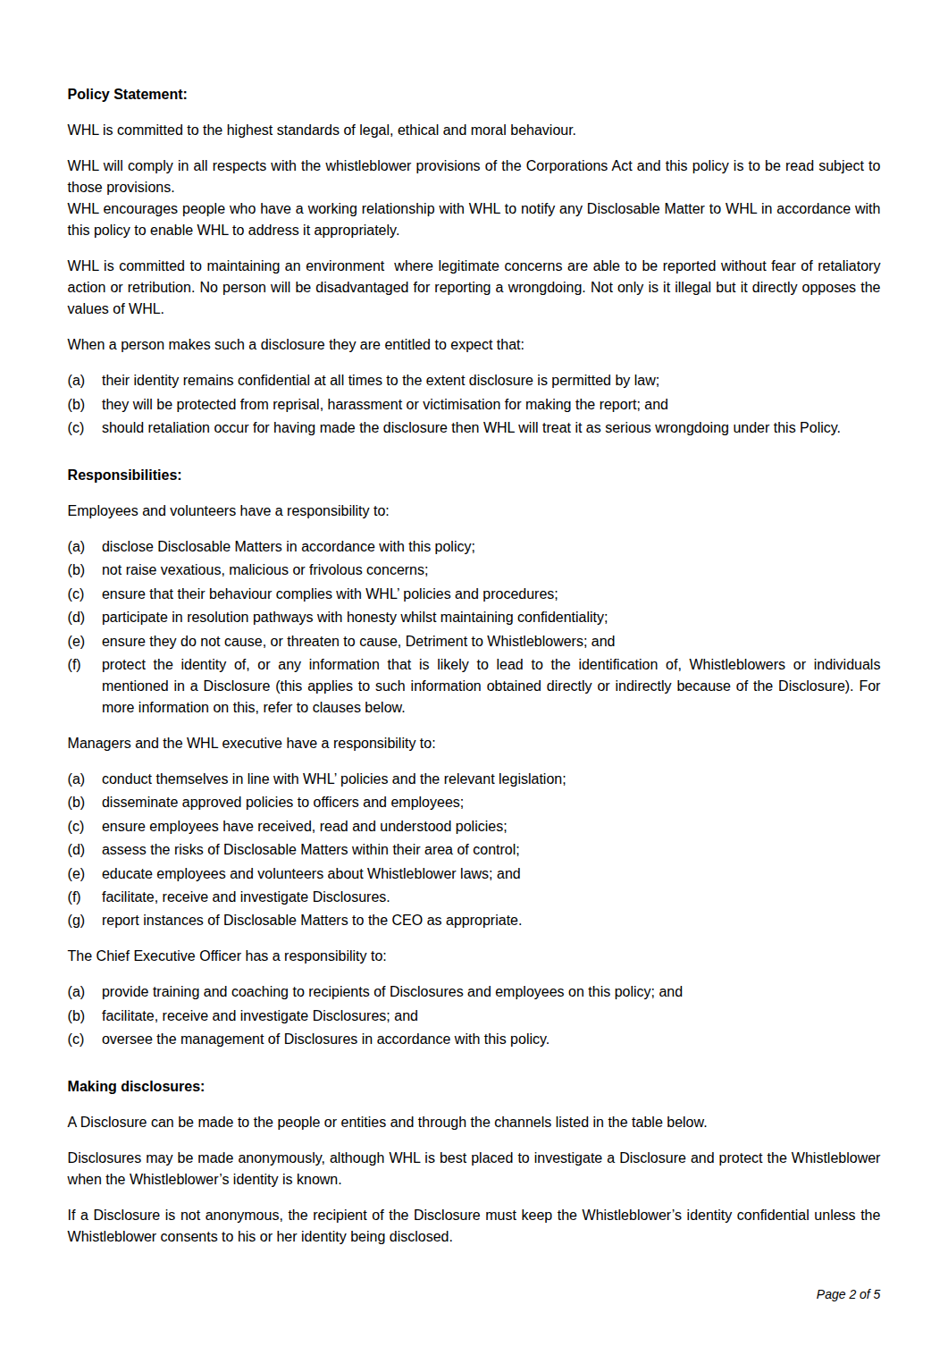Policy Statement:
WHL is committed to the highest standards of legal, ethical and moral behaviour.
WHL will comply in all respects with the whistleblower provisions of the Corporations Act and this policy is to be read subject to those provisions.
WHL encourages people who have a working relationship with WHL to notify any Disclosable Matter to WHL in accordance with this policy to enable WHL to address it appropriately.
WHL is committed to maintaining an environment where legitimate concerns are able to be reported without fear of retaliatory action or retribution. No person will be disadvantaged for reporting a wrongdoing. Not only is it illegal but it directly opposes the values of WHL.
When a person makes such a disclosure they are entitled to expect that:
(a) their identity remains confidential at all times to the extent disclosure is permitted by law;
(b) they will be protected from reprisal, harassment or victimisation for making the report; and
(c) should retaliation occur for having made the disclosure then WHL will treat it as serious wrongdoing under this Policy.
Responsibilities:
Employees and volunteers have a responsibility to:
(a) disclose Disclosable Matters in accordance with this policy;
(b) not raise vexatious, malicious or frivolous concerns;
(c) ensure that their behaviour complies with WHL’ policies and procedures;
(d) participate in resolution pathways with honesty whilst maintaining confidentiality;
(e) ensure they do not cause, or threaten to cause, Detriment to Whistleblowers; and
(f) protect the identity of, or any information that is likely to lead to the identification of, Whistleblowers or individuals mentioned in a Disclosure (this applies to such information obtained directly or indirectly because of the Disclosure). For more information on this, refer to clauses below.
Managers and the WHL executive have a responsibility to:
(a) conduct themselves in line with WHL’ policies and the relevant legislation;
(b) disseminate approved policies to officers and employees;
(c) ensure employees have received, read and understood policies;
(d) assess the risks of Disclosable Matters within their area of control;
(e) educate employees and volunteers about Whistleblower laws; and
(f) facilitate, receive and investigate Disclosures.
(g) report instances of Disclosable Matters to the CEO as appropriate.
The Chief Executive Officer has a responsibility to:
(a) provide training and coaching to recipients of Disclosures and employees on this policy; and
(b) facilitate, receive and investigate Disclosures; and
(c) oversee the management of Disclosures in accordance with this policy.
Making disclosures:
A Disclosure can be made to the people or entities and through the channels listed in the table below.
Disclosures may be made anonymously, although WHL is best placed to investigate a Disclosure and protect the Whistleblower when the Whistleblower’s identity is known.
If a Disclosure is not anonymous, the recipient of the Disclosure must keep the Whistleblower’s identity confidential unless the Whistleblower consents to his or her identity being disclosed.
Page 2 of 5